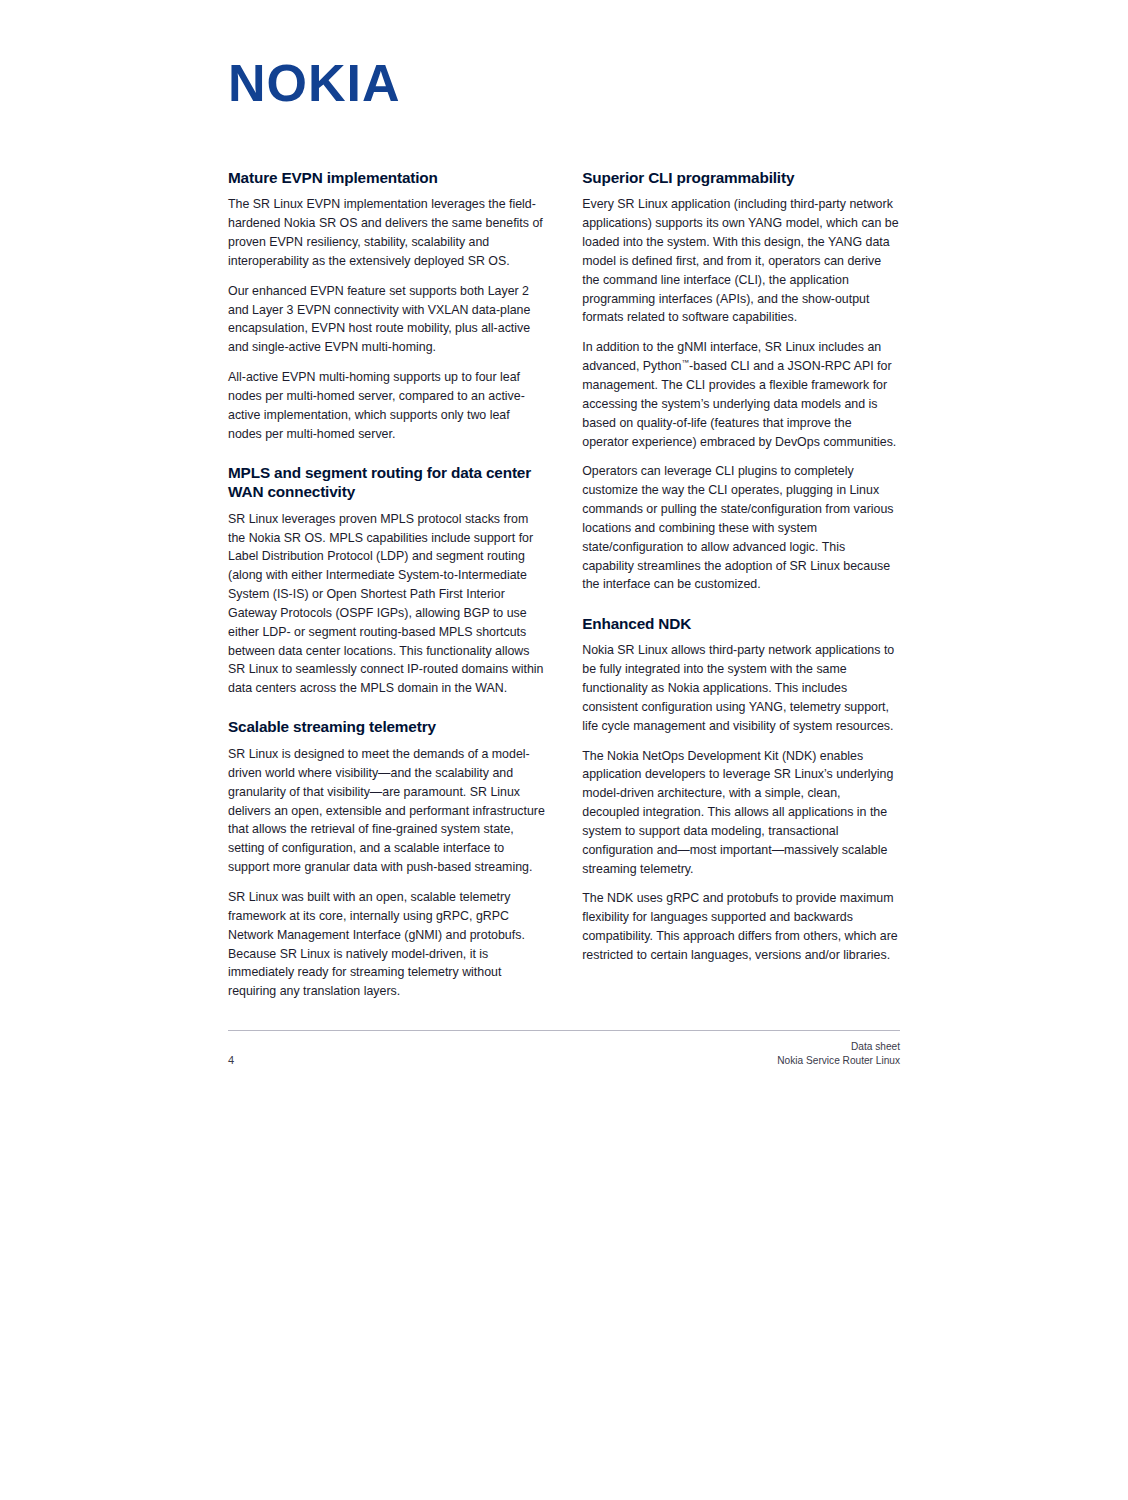NOKIA
Mature EVPN implementation
The SR Linux EVPN implementation leverages the field-hardened Nokia SR OS and delivers the same benefits of proven EVPN resiliency, stability, scalability and interoperability as the extensively deployed SR OS.
Our enhanced EVPN feature set supports both Layer 2 and Layer 3 EVPN connectivity with VXLAN data-plane encapsulation, EVPN host route mobility, plus all-active and single-active EVPN multi-homing.
All-active EVPN multi-homing supports up to four leaf nodes per multi-homed server, compared to an active-active implementation, which supports only two leaf nodes per multi-homed server.
MPLS and segment routing for data center WAN connectivity
SR Linux leverages proven MPLS protocol stacks from the Nokia SR OS. MPLS capabilities include support for Label Distribution Protocol (LDP) and segment routing (along with either Intermediate System-to-Intermediate System (IS-IS) or Open Shortest Path First Interior Gateway Protocols (OSPF IGPs), allowing BGP to use either LDP- or segment routing-based MPLS shortcuts between data center locations. This functionality allows SR Linux to seamlessly connect IP-routed domains within data centers across the MPLS domain in the WAN.
Scalable streaming telemetry
SR Linux is designed to meet the demands of a model-driven world where visibility—and the scalability and granularity of that visibility—are paramount. SR Linux delivers an open, extensible and performant infrastructure that allows the retrieval of fine-grained system state, setting of configuration, and a scalable interface to support more granular data with push-based streaming.
SR Linux was built with an open, scalable telemetry framework at its core, internally using gRPC, gRPC Network Management Interface (gNMI) and protobufs. Because SR Linux is natively model-driven, it is immediately ready for streaming telemetry without requiring any translation layers.
Superior CLI programmability
Every SR Linux application (including third-party network applications) supports its own YANG model, which can be loaded into the system. With this design, the YANG data model is defined first, and from it, operators can derive the command line interface (CLI), the application programming interfaces (APIs), and the show-output formats related to software capabilities.
In addition to the gNMI interface, SR Linux includes an advanced, Python™-based CLI and a JSON-RPC API for management. The CLI provides a flexible framework for accessing the system’s underlying data models and is based on quality-of-life (features that improve the operator experience) embraced by DevOps communities.
Operators can leverage CLI plugins to completely customize the way the CLI operates, plugging in Linux commands or pulling the state/configuration from various locations and combining these with system state/configuration to allow advanced logic. This capability streamlines the adoption of SR Linux because the interface can be customized.
Enhanced NDK
Nokia SR Linux allows third-party network applications to be fully integrated into the system with the same functionality as Nokia applications. This includes consistent configuration using YANG, telemetry support, life cycle management and visibility of system resources.
The Nokia NetOps Development Kit (NDK) enables application developers to leverage SR Linux’s underlying model-driven architecture, with a simple, clean, decoupled integration. This allows all applications in the system to support data modeling, transactional configuration and—most important—massively scalable streaming telemetry.
The NDK uses gRPC and protobufs to provide maximum flexibility for languages supported and backwards compatibility. This approach differs from others, which are restricted to certain languages, versions and/or libraries.
4
Data sheet
Nokia Service Router Linux